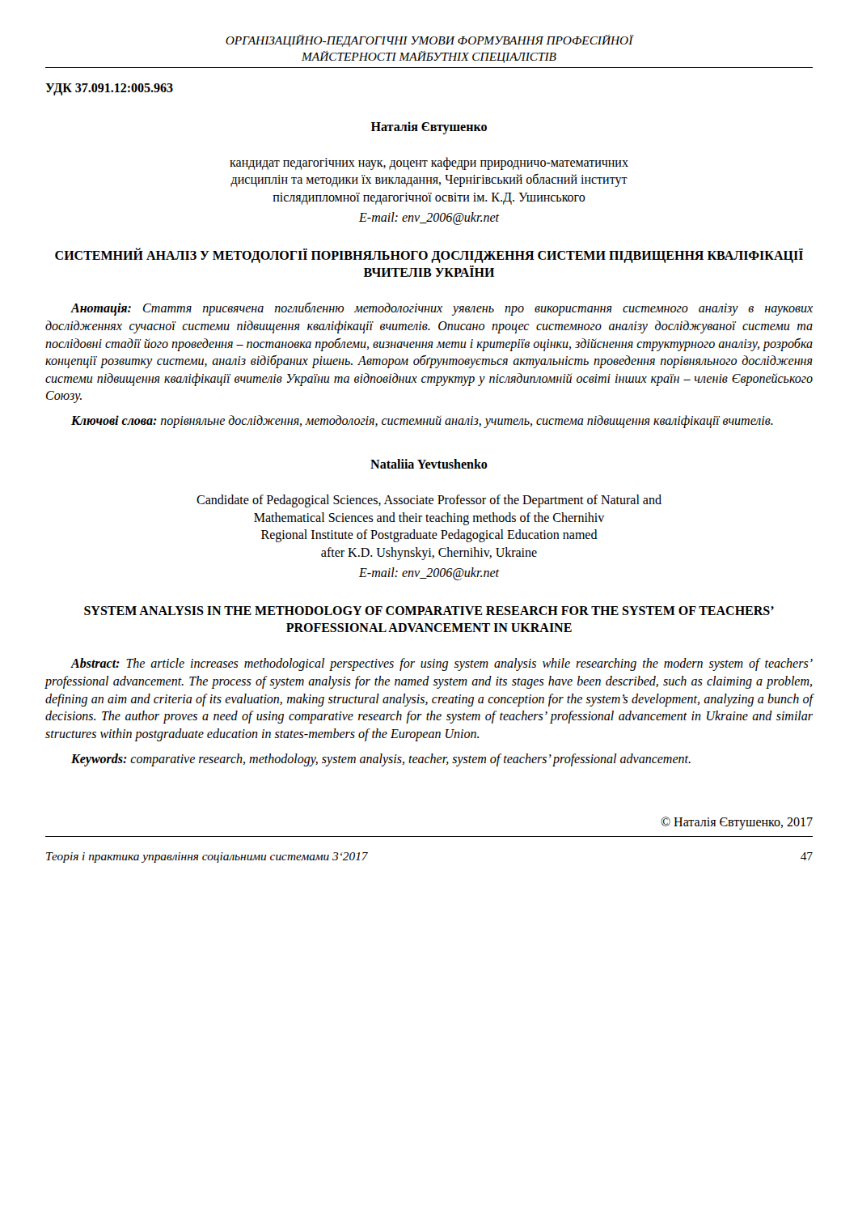ОРГАНІЗАЦІЙНО-ПЕДАГОГІЧНІ УМОВИ ФОРМУВАННЯ ПРОФЕСІЙНОЇ
МАЙСТЕРНОСТІ МАЙБУТНІХ СПЕЦІАЛІСТІВ
УДК 37.091.12:005.963
Наталія Євтушенко
кандидат педагогічних наук, доцент кафедри природничо-математичних
дисциплін та методики їх викладання, Чернігівський обласний інститут
післядипломної педагогічної освіти ім. К.Д. Ушинського
E-mail: env_2006@ukr.net
Системний аналіз у методології порівняльного дослідження системи підвищення кваліфікації вчителів України
Анотація: Стаття присвячена поглибленню методологічних уявлень про використання системного аналізу в наукових дослідженнях сучасної системи підвищення кваліфікації вчителів. Описано процес системного аналізу досліджуваної системи та послідовні стадії його проведення – постановка проблеми, визначення мети і критеріїв оцінки, здійснення структурного аналізу, розробка концепції розвитку системи, аналіз відібраних рішень. Автором обґрунтовується актуальність проведення порівняльного дослідження системи підвищення кваліфікації вчителів України та відповідних структур у післядипломній освіті інших країн – членів Європейського Союзу.
Ключові слова: порівняльне дослідження, методологія, системний аналіз, учитель, система підвищення кваліфікації вчителів.
Nataliia Yevtushenko
Candidate of Pedagogical Sciences, Associate Professor of the Department of Natural and
Mathematical Sciences and their teaching methods of the Chernihiv
Regional Institute of Postgraduate Pedagogical Education named
after K.D. Ushynskyi, Chernihiv, Ukraine
E-mail: env_2006@ukr.net
System analysis in the methodology of comparative research for the system of teachers’ professional advancement in Ukraine
Abstract: The article increases methodological perspectives for using system analysis while researching the modern system of teachers’ professional advancement. The process of system analysis for the named system and its stages have been described, such as claiming a problem, defining an aim and criteria of its evaluation, making structural analysis, creating a conception for the system’s development, analyzing a bunch of decisions. The author proves a need of using comparative research for the system of teachers’ professional advancement in Ukraine and similar structures within postgraduate education in states-members of the European Union.
Keywords: comparative research, methodology, system analysis, teacher, system of teachers’ professional advancement.
© Наталія Євтушенко, 2017
Теорія і практика управління соціальними системами 3‘2017 47